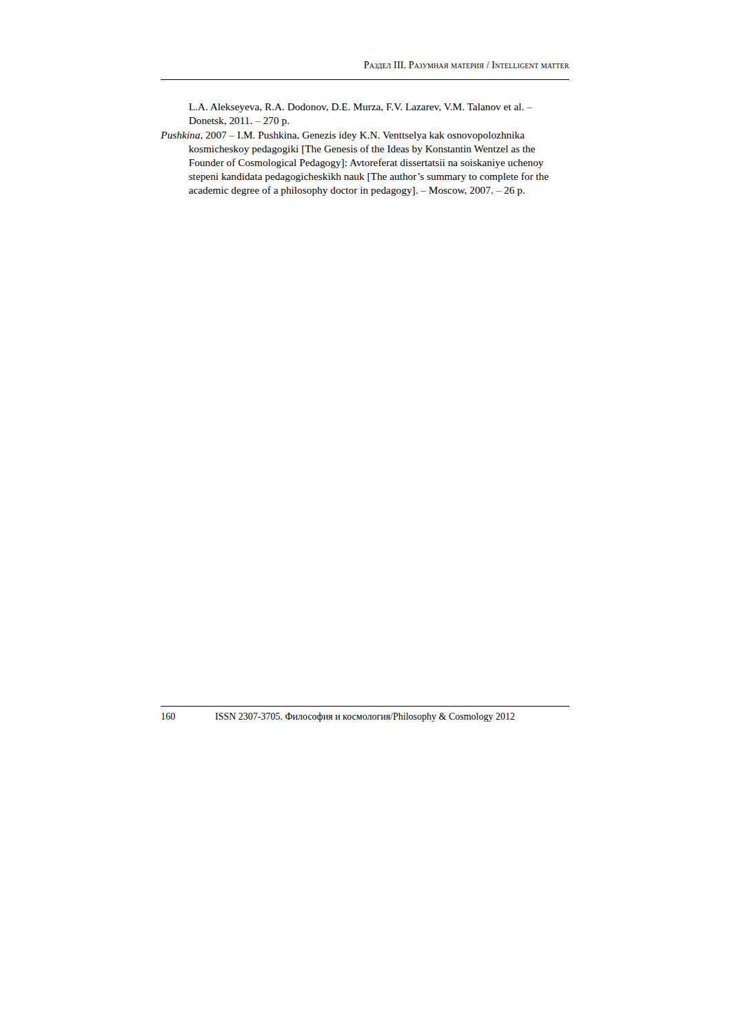Раздел III. Разумная материя / Intelligent matter
L.A. Alekseyeva, R.A. Dodonov, D.E. Murza, F.V. Lazarev, V.M. Talanov et al. – Donetsk, 2011. – 270 p.
Pushkina, 2007 – I.M. Pushkina, Genezis idey K.N. Venttselya kak osnovopolozhnika kosmicheskoy pedagogiki [The Genesis of the Ideas by Konstantin Wentzel as the Founder of Cosmological Pedagogy]: Avtoreferat dissertatsii na soiskaniye uchenoy stepeni kandidata pedagogicheskikh nauk [The author’s summary to complete for the academic degree of a philosophy doctor in pedagogy]. – Moscow, 2007. – 26 p.
160
ISSN 2307-3705. Философия и космология/Philosophy & Cosmology 2012